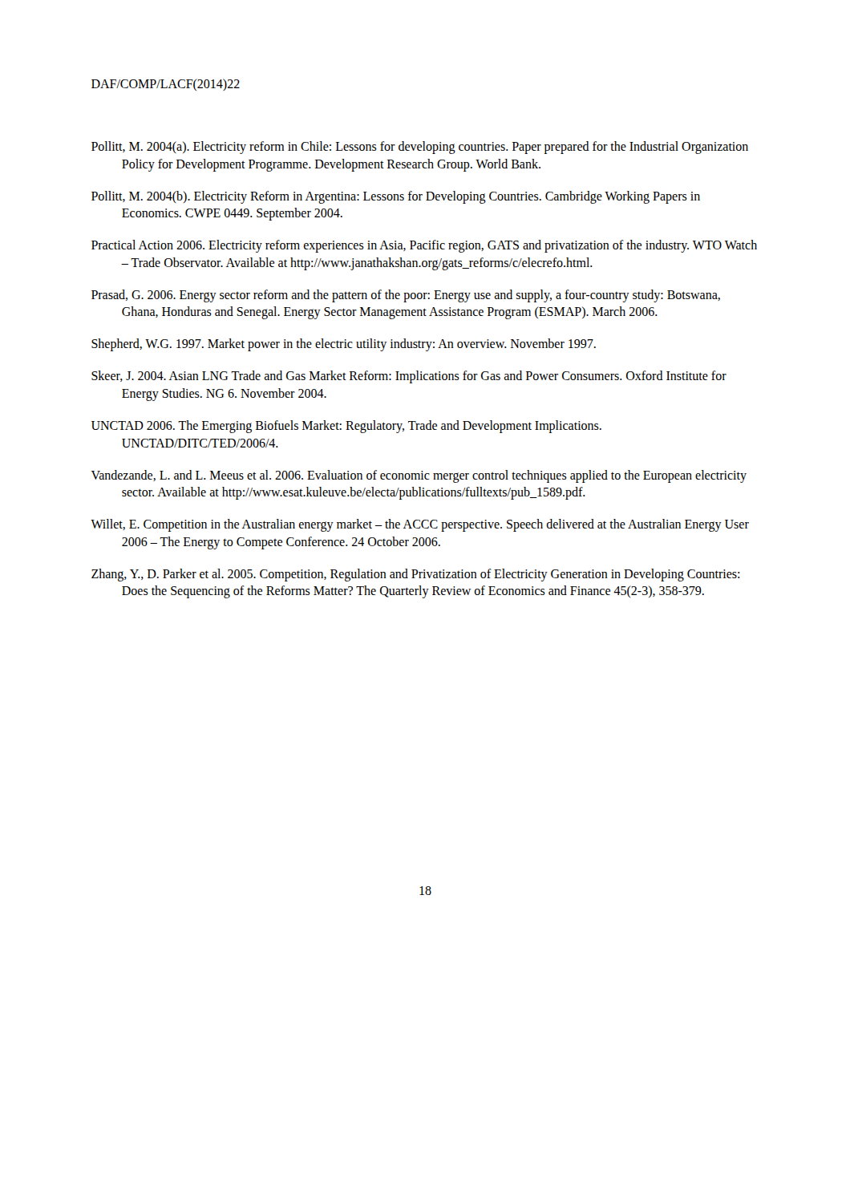DAF/COMP/LACF(2014)22
Pollitt, M. 2004(a). Electricity reform in Chile: Lessons for developing countries. Paper prepared for the Industrial Organization Policy for Development Programme. Development Research Group. World Bank.
Pollitt, M. 2004(b). Electricity Reform in Argentina: Lessons for Developing Countries. Cambridge Working Papers in Economics. CWPE 0449. September 2004.
Practical Action 2006. Electricity reform experiences in Asia, Pacific region, GATS and privatization of the industry. WTO Watch – Trade Observator. Available at http://www.janathakshan.org/gats_reforms/c/elecrefo.html.
Prasad, G. 2006. Energy sector reform and the pattern of the poor: Energy use and supply, a four-country study: Botswana, Ghana, Honduras and Senegal. Energy Sector Management Assistance Program (ESMAP). March 2006.
Shepherd, W.G. 1997. Market power in the electric utility industry: An overview. November 1997.
Skeer, J. 2004. Asian LNG Trade and Gas Market Reform: Implications for Gas and Power Consumers. Oxford Institute for Energy Studies. NG 6. November 2004.
UNCTAD 2006. The Emerging Biofuels Market: Regulatory, Trade and Development Implications. UNCTAD/DITC/TED/2006/4.
Vandezande, L. and L. Meeus et al. 2006. Evaluation of economic merger control techniques applied to the European electricity sector. Available at http://www.esat.kuleuve.be/electa/publications/fulltexts/pub_1589.pdf.
Willet, E. Competition in the Australian energy market – the ACCC perspective. Speech delivered at the Australian Energy User 2006 – The Energy to Compete Conference. 24 October 2006.
Zhang, Y., D. Parker et al. 2005. Competition, Regulation and Privatization of Electricity Generation in Developing Countries: Does the Sequencing of the Reforms Matter? The Quarterly Review of Economics and Finance 45(2-3), 358-379.
18